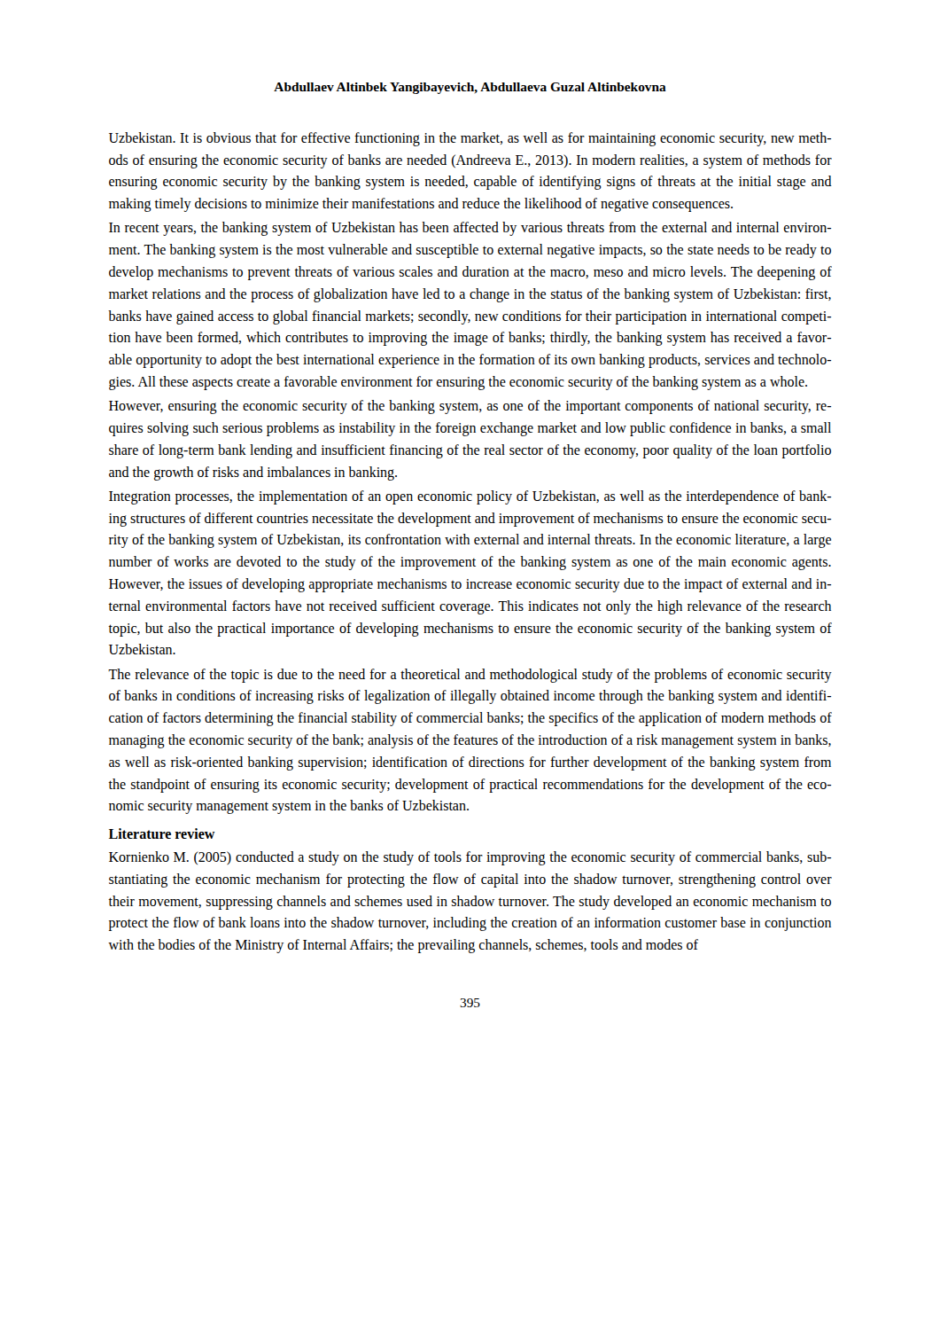Abdullaev Altinbek Yangibayevich, Abdullaeva Guzal Altinbekovna
Uzbekistan. It is obvious that for effective functioning in the market, as well as for maintaining economic security, new methods of ensuring the economic security of banks are needed (Andreeva E., 2013). In modern realities, a system of methods for ensuring economic security by the banking system is needed, capable of identifying signs of threats at the initial stage and making timely decisions to minimize their manifestations and reduce the likelihood of negative consequences.
In recent years, the banking system of Uzbekistan has been affected by various threats from the external and internal environment. The banking system is the most vulnerable and susceptible to external negative impacts, so the state needs to be ready to develop mechanisms to prevent threats of various scales and duration at the macro, meso and micro levels. The deepening of market relations and the process of globalization have led to a change in the status of the banking system of Uzbekistan: first, banks have gained access to global financial markets; secondly, new conditions for their participation in international competition have been formed, which contributes to improving the image of banks; thirdly, the banking system has received a favorable opportunity to adopt the best international experience in the formation of its own banking products, services and technologies. All these aspects create a favorable environment for ensuring the economic security of the banking system as a whole.
However, ensuring the economic security of the banking system, as one of the important components of national security, requires solving such serious problems as instability in the foreign exchange market and low public confidence in banks, a small share of long-term bank lending and insufficient financing of the real sector of the economy, poor quality of the loan portfolio and the growth of risks and imbalances in banking.
Integration processes, the implementation of an open economic policy of Uzbekistan, as well as the interdependence of banking structures of different countries necessitate the development and improvement of mechanisms to ensure the economic security of the banking system of Uzbekistan, its confrontation with external and internal threats. In the economic literature, a large number of works are devoted to the study of the improvement of the banking system as one of the main economic agents. However, the issues of developing appropriate mechanisms to increase economic security due to the impact of external and internal environmental factors have not received sufficient coverage. This indicates not only the high relevance of the research topic, but also the practical importance of developing mechanisms to ensure the economic security of the banking system of Uzbekistan.
The relevance of the topic is due to the need for a theoretical and methodological study of the problems of economic security of banks in conditions of increasing risks of legalization of illegally obtained income through the banking system and identification of factors determining the financial stability of commercial banks; the specifics of the application of modern methods of managing the economic security of the bank; analysis of the features of the introduction of a risk management system in banks, as well as risk-oriented banking supervision; identification of directions for further development of the banking system from the standpoint of ensuring its economic security; development of practical recommendations for the development of the economic security management system in the banks of Uzbekistan.
Literature review
Kornienko M. (2005) conducted a study on the study of tools for improving the economic security of commercial banks, substantiating the economic mechanism for protecting the flow of capital into the shadow turnover, strengthening control over their movement, suppressing channels and schemes used in shadow turnover. The study developed an economic mechanism to protect the flow of bank loans into the shadow turnover, including the creation of an information customer base in conjunction with the bodies of the Ministry of Internal Affairs; the prevailing channels, schemes, tools and modes of
395